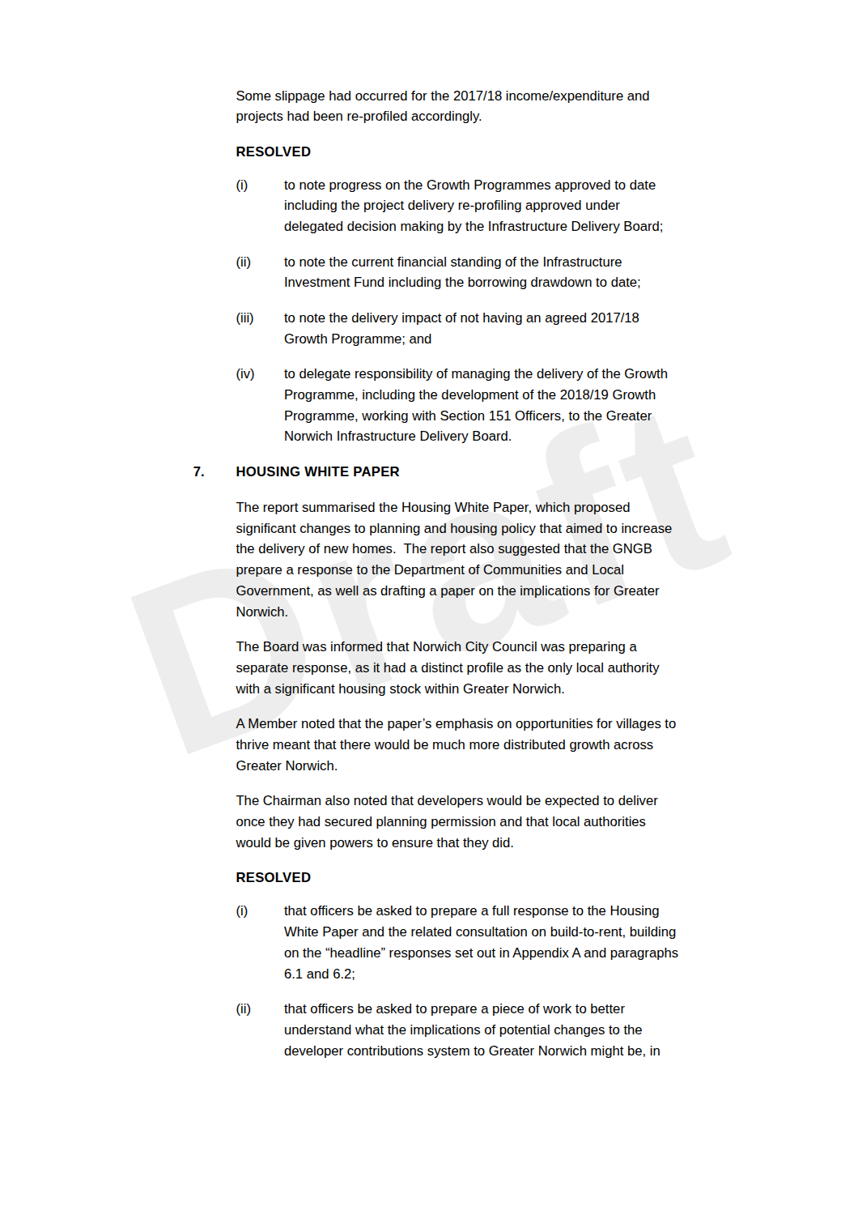Draft
Some slippage had occurred for the 2017/18 income/expenditure and projects had been re-profiled accordingly.
RESOLVED
(i) to note progress on the Growth Programmes approved to date including the project delivery re-profiling approved under delegated decision making by the Infrastructure Delivery Board;
(ii) to note the current financial standing of the Infrastructure Investment Fund including the borrowing drawdown to date;
(iii) to note the delivery impact of not having an agreed 2017/18 Growth Programme; and
(iv) to delegate responsibility of managing the delivery of the Growth Programme, including the development of the 2018/19 Growth Programme, working with Section 151 Officers, to the Greater Norwich Infrastructure Delivery Board.
7.
HOUSING WHITE PAPER
The report summarised the Housing White Paper, which proposed significant changes to planning and housing policy that aimed to increase the delivery of new homes. The report also suggested that the GNGB prepare a response to the Department of Communities and Local Government, as well as drafting a paper on the implications for Greater Norwich.
The Board was informed that Norwich City Council was preparing a separate response, as it had a distinct profile as the only local authority with a significant housing stock within Greater Norwich.
A Member noted that the paper’s emphasis on opportunities for villages to thrive meant that there would be much more distributed growth across Greater Norwich.
The Chairman also noted that developers would be expected to deliver once they had secured planning permission and that local authorities would be given powers to ensure that they did.
RESOLVED
(i) that officers be asked to prepare a full response to the Housing White Paper and the related consultation on build-to-rent, building on the “headline” responses set out in Appendix A and paragraphs 6.1 and 6.2;
(ii) that officers be asked to prepare a piece of work to better understand what the implications of potential changes to the developer contributions system to Greater Norwich might be, in